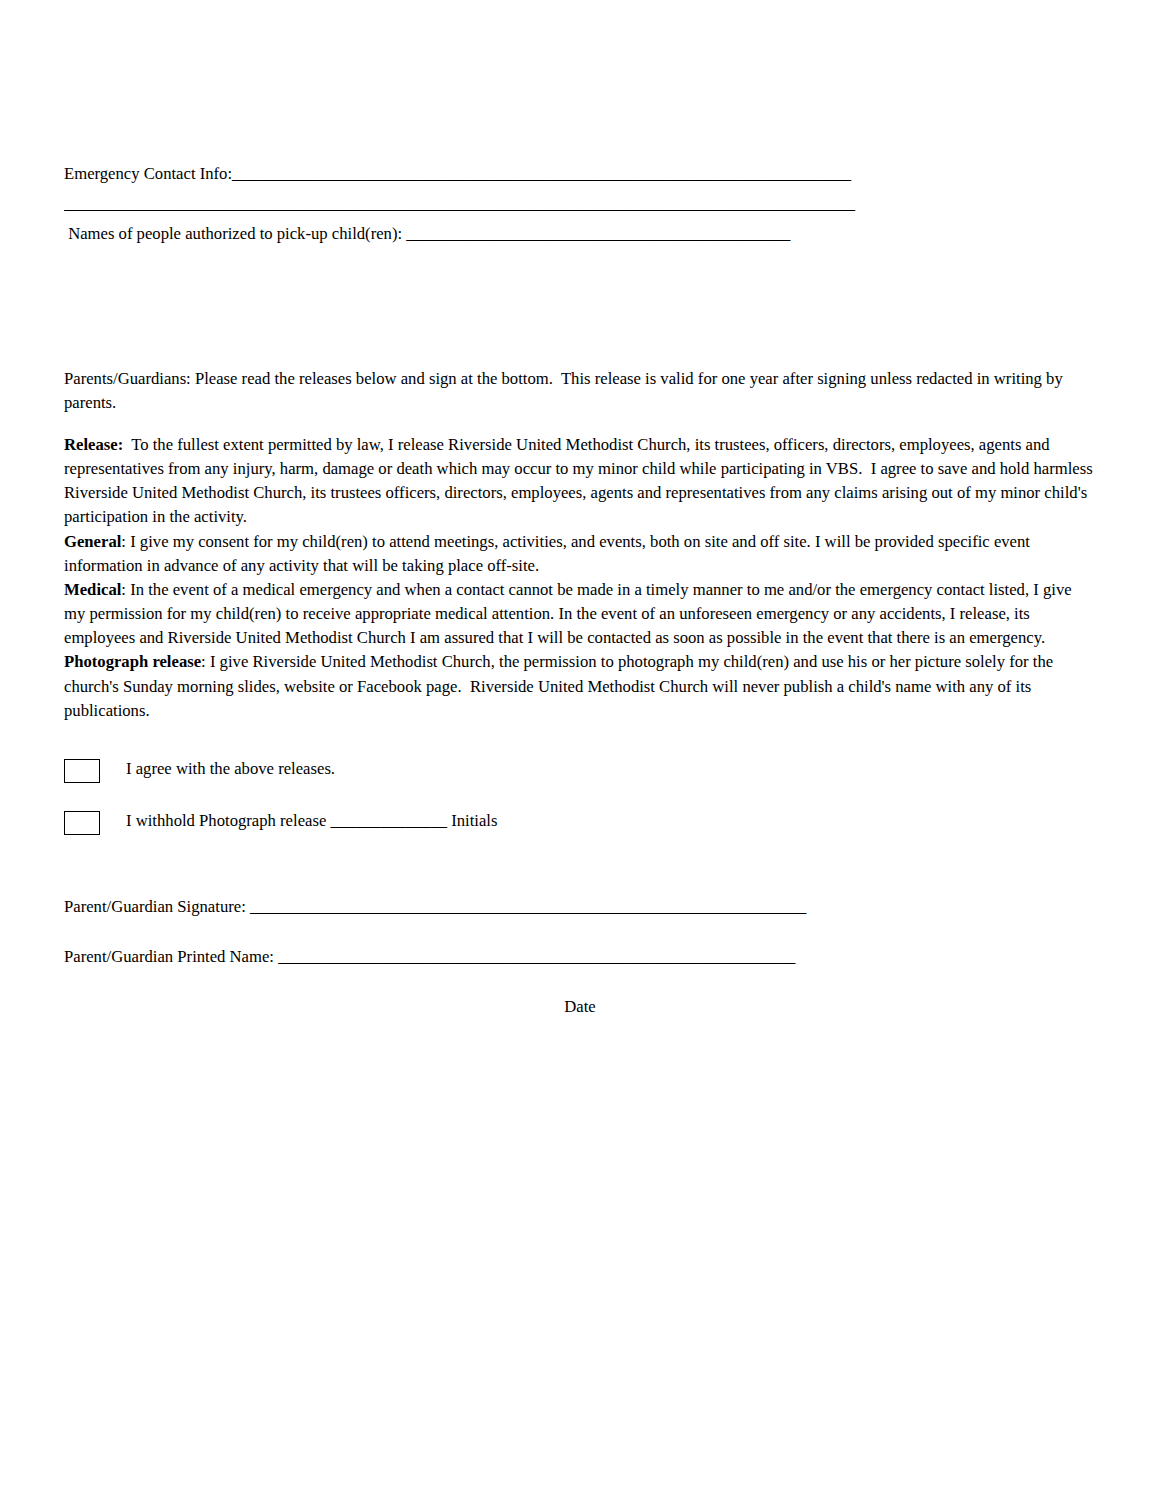Emergency Contact Info:_______________________________________________________________________________
_____________________________________________________________________________________________________
Names of people authorized to pick-up child(ren): _________________________________________________
Parents/Guardians: Please read the releases below and sign at the bottom. This release is valid for one year after signing unless redacted in writing by parents.
Release: To the fullest extent permitted by law, I release Riverside United Methodist Church, its trustees, officers, directors, employees, agents and representatives from any injury, harm, damage or death which may occur to my minor child while participating in VBS. I agree to save and hold harmless Riverside United Methodist Church, its trustees officers, directors, employees, agents and representatives from any claims arising out of my minor child's participation in the activity.
General: I give my consent for my child(ren) to attend meetings, activities, and events, both on site and off site. I will be provided specific event information in advance of any activity that will be taking place off-site.
Medical: In the event of a medical emergency and when a contact cannot be made in a timely manner to me and/or the emergency contact listed, I give my permission for my child(ren) to receive appropriate medical attention. In the event of an unforeseen emergency or any accidents, I release, its employees and Riverside United Methodist Church I am assured that I will be contacted as soon as possible in the event that there is an emergency.
Photograph release: I give Riverside United Methodist Church, the permission to photograph my child(ren) and use his or her picture solely for the church's Sunday morning slides, website or Facebook page. Riverside United Methodist Church will never publish a child's name with any of its publications.
I agree with the above releases.
I withhold Photograph release ______________ Initials
Parent/Guardian Signature: _______________________________________________________________________
Parent/Guardian Printed Name: __________________________________________________________________
Date